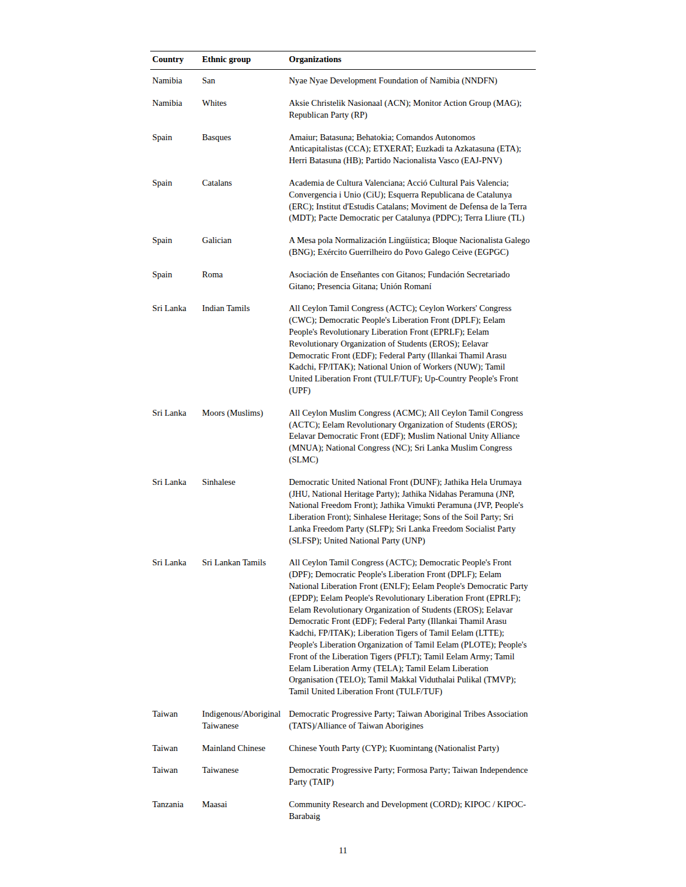| Country | Ethnic group | Organizations |
| --- | --- | --- |
| Namibia | San | Nyae Nyae Development Foundation of Namibia (NNDFN) |
| Namibia | Whites | Aksie Christelik Nasionaal (ACN); Monitor Action Group (MAG); Republican Party (RP) |
| Spain | Basques | Amaiur; Batasuna; Behatokia; Comandos Autonomos Anticapitalistas (CCA); ETXERAT; Euzkadi ta Azkatasuna (ETA); Herri Batasuna (HB); Partido Nacionalista Vasco (EAJ-PNV) |
| Spain | Catalans | Academia de Cultura Valenciana; Acció Cultural Pais Valencia; Convergencia i Unio (CiU); Esquerra Republicana de Catalunya (ERC); Institut d'Estudis Catalans; Moviment de Defensa de la Terra (MDT); Pacte Democratic per Catalunya (PDPC); Terra Lliure (TL) |
| Spain | Galician | A Mesa pola Normalización Lingüística; Bloque Nacionalista Galego (BNG); Exército Guerrilheiro do Povo Galego Ceive (EGPGC) |
| Spain | Roma | Asociación de Enseñantes con Gitanos; Fundación Secretariado Gitano; Presencia Gitana; Unión Romaní |
| Sri Lanka | Indian Tamils | All Ceylon Tamil Congress (ACTC); Ceylon Workers' Congress (CWC); Democratic People's Liberation Front (DPLF); Eelam People's Revolutionary Liberation Front (EPRLF); Eelam Revolutionary Organization of Students (EROS); Eelavar Democratic Front (EDF); Federal Party (Illankai Thamil Arasu Kadchi, FP/ITAK); National Union of Workers (NUW); Tamil United Liberation Front (TULF/TUF); Up-Country People's Front (UPF) |
| Sri Lanka | Moors (Muslims) | All Ceylon Muslim Congress (ACMC); All Ceylon Tamil Congress (ACTC); Eelam Revolutionary Organization of Students (EROS); Eelavar Democratic Front (EDF); Muslim National Unity Alliance (MNUA); National Congress (NC); Sri Lanka Muslim Congress (SLMC) |
| Sri Lanka | Sinhalese | Democratic United National Front (DUNF); Jathika Hela Urumaya (JHU, National Heritage Party); Jathika Nidahas Peramuna (JNP, National Freedom Front); Jathika Vimukti Peramuna (JVP, People's Liberation Front); Sinhalese Heritage; Sons of the Soil Party; Sri Lanka Freedom Party (SLFP); Sri Lanka Freedom Socialist Party (SLFSP); United National Party (UNP) |
| Sri Lanka | Sri Lankan Tamils | All Ceylon Tamil Congress (ACTC); Democratic People's Front (DPF); Democratic People's Liberation Front (DPLF); Eelam National Liberation Front (ENLF); Eelam People's Democratic Party (EPDP); Eelam People's Revolutionary Liberation Front (EPRLF); Eelam Revolutionary Organization of Students (EROS); Eelavar Democratic Front (EDF); Federal Party (Illankai Thamil Arasu Kadchi, FP/ITAK); Liberation Tigers of Tamil Eelam (LTTE); People's Liberation Organization of Tamil Eelam (PLOTE); People's Front of the Liberation Tigers (PFLT); Tamil Eelam Army; Tamil Eelam Liberation Army (TELA); Tamil Eelam Liberation Organisation (TELO); Tamil Makkal Viduthalai Pulikal (TMVP); Tamil United Liberation Front (TULF/TUF) |
| Taiwan | Indigenous/Aboriginal Taiwanese | Democratic Progressive Party; Taiwan Aboriginal Tribes Association (TATS)/Alliance of Taiwan Aborigines |
| Taiwan | Mainland Chinese | Chinese Youth Party (CYP); Kuomintang (Nationalist Party) |
| Taiwan | Taiwanese | Democratic Progressive Party; Formosa Party; Taiwan Independence Party (TAIP) |
| Tanzania | Maasai | Community Research and Development (CORD); KIPOC / KIPOC-Barabaig |
11